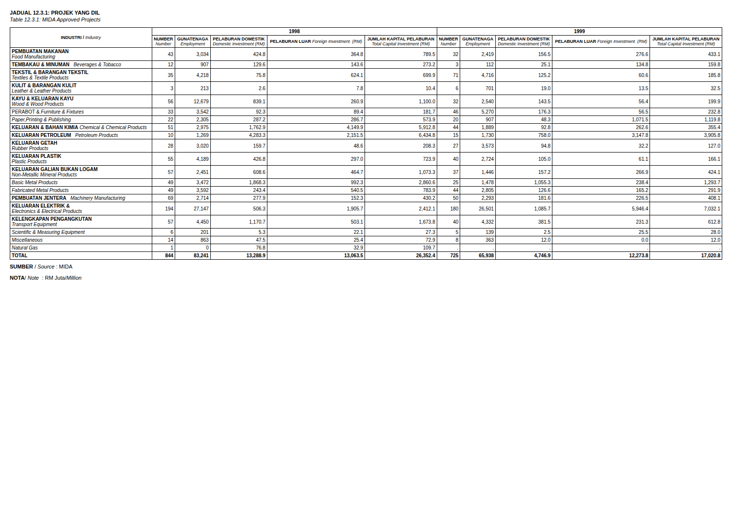JADUAL 12.3.1: PROJEK YANG DIL
Table 12.3.1: MIDA Approved Projects
| INDUSTRI / Industry | 1998 | 1999 |
| --- | --- | --- |
| NUMBER Number | GUNATENAGA Employment | PELABURAN DOMESTIK Domestic Investment (RM) | PELABURAN LUAR Foreign Investment (RM) | JUMLAH KAPITAL PELABURAN Total Capital Investment (RM) | NUMBER Number | GUNATENAGA Employment | PELABURAN DOMESTIK Domestic Investment (RM) | PELABURAN LUAR Foreign Investment (RM) | JUMLAH KAPITAL PELABURAN Total Capital Investment (RM) |
| PEMBUATAN MAKANAN Food Manufacturing | 43 | 3,034 | 424.8 | 364.8 | 789.5 | 32 | 2,419 | 156.5 | 276.6 | 433.1 |
| TEMBAKAU & MINUMAN Beverages & Tobacco | 12 | 907 | 129.6 | 143.6 | 273.2 | 3 | 112 | 25.1 | 134.8 | 159.8 |
| TEKSTIL & BARANGAN TEKSTIL Textiles & Textile Products | 35 | 4,218 | 75.8 | 624.1 | 699.9 | 71 | 4,716 | 125.2 | 60.6 | 185.8 |
| KULIT & BARANGAN KULIT Leather & Leather Products | 3 | 213 | 2.6 | 7.8 | 10.4 | 6 | 701 | 19.0 | 13.5 | 32.5 |
| KAYU & KELUARAN KAYU Wood & Wood Products | 56 | 12,679 | 839.1 | 260.9 | 1,100.0 | 32 | 2,540 | 143.5 | 56.4 | 199.9 |
| PERABOT & Furniture & Fixtures | 33 | 3,542 | 92.3 | 89.4 | 181.7 | 46 | 5,270 | 176.3 | 56.5 | 232.8 |
| Paper,Printing & Publishing | 22 | 2,305 | 287.2 | 286.7 | 573.9 | 20 | 907 | 48.3 | 1,071.5 | 1,119.8 |
| KELUARAN & BAHAN KIMIA Chemical & Chemical Products | 51 | 2,975 | 1,762.9 | 4,149.9 | 5,912.8 | 44 | 1,889 | 92.8 | 262.6 | 355.4 |
| KELUARAN PETROLEUM Petroleum Products | 10 | 1,269 | 4,283.3 | 2,151.5 | 6,434.8 | 15 | 1,730 | 758.0 | 3,147.8 | 3,905.8 |
| KELUARAN GETAH Rubber Products | 28 | 3,020 | 159.7 | 48.6 | 208.3 | 27 | 3,573 | 94.8 | 32.2 | 127.0 |
| KELUARAN PLASTIK Plastic Products | 55 | 4,189 | 426.8 | 297.0 | 723.9 | 40 | 2,724 | 105.0 | 61.1 | 166.1 |
| KELUARAN GALIAN BUKAN LOGAM Non-Metallic Mineral Products | 57 | 2,451 | 608.6 | 464.7 | 1,073.3 | 37 | 1,446 | 157.2 | 266.9 | 424.1 |
| Basic Metal Products | 49 | 3,472 | 1,868.3 | 992.3 | 2,860.6 | 25 | 1,478 | 1,055.3 | 238.4 | 1,293.7 |
| Fabricated Metal Products | 49 | 3,592 | 243.4 | 540.5 | 783.9 | 44 | 2,805 | 126.6 | 165.2 | 291.9 |
| PEMBUATAN JENTERA Machinery Manufacturing | 69 | 2,714 | 277.9 | 152.3 | 430.2 | 50 | 2,293 | 181.6 | 226.5 | 408.1 |
| KELUARAN ELEKTRIK & Electronics & Electrical Products | 194 | 27,147 | 506.3 | 1,905.7 | 2,412.1 | 180 | 26,501 | 1,085.7 | 5,946.4 | 7,032.1 |
| KELENGKAPAN PENGANGKUTAN Transport Equipment | 57 | 4,450 | 1,170.7 | 503.1 | 1,673.8 | 40 | 4,332 | 381.5 | 231.3 | 612.8 |
| Scientific & Measuring Equipment | 6 | 201 | 5.3 | 22.1 | 27.3 | 5 | 139 | 2.5 | 25.5 | 28.0 |
| Miscellaneous | 14 | 863 | 47.5 | 25.4 | 72.9 | 8 | 363 | 12.0 | 0.0 | 12.0 |
| Natural Gas | 1 | 0 | 76.8 | 32.9 | 109.7 | . | . | . | . | . |
| TOTAL | 844 | 83,241 | 13,288.9 | 13,063.5 | 26,352.4 | 725 | 65,938 | 4,746.9 | 12,273.8 | 17,020.8 |
SUMBER / Source : MIDA
NOTA/ Note : RM Juta/Million